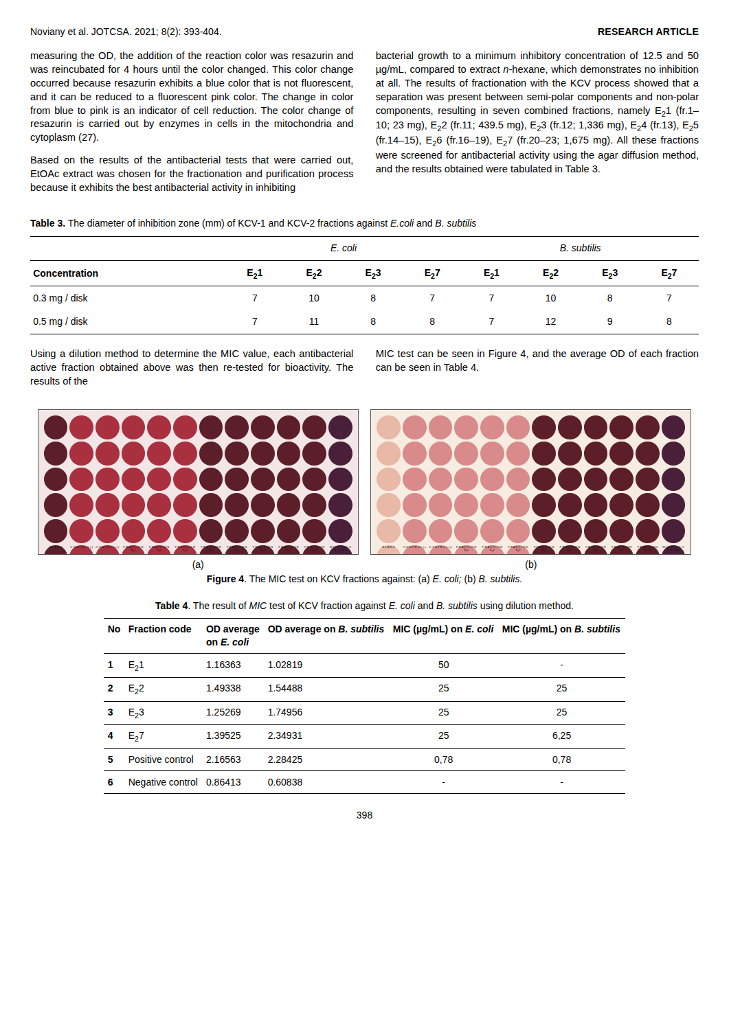Noviany et al. JOTCSA. 2021; 8(2): 393-404.
RESEARCH ARTICLE
measuring the OD, the addition of the reaction color was resazurin and was reincubated for 4 hours until the color changed. This color change occurred because resazurin exhibits a blue color that is not fluorescent, and it can be reduced to a fluorescent pink color. The change in color from blue to pink is an indicator of cell reduction. The color change of resazurin is carried out by enzymes in cells in the mitochondria and cytoplasm (27).
Based on the results of the antibacterial tests that were carried out, EtOAc extract was chosen for the fractionation and purification process because it exhibits the best antibacterial activity in inhibiting
bacterial growth to a minimum inhibitory concentration of 12.5 and 50 µg/mL, compared to extract n-hexane, which demonstrates no inhibition at all. The results of fractionation with the KCV process showed that a separation was present between semi-polar components and non-polar components, resulting in seven combined fractions, namely E21 (fr.1–10; 23 mg), E22 (fr.11; 439.5 mg), E23 (fr.12; 1,336 mg), E24 (fr.13), E25 (fr.14–15), E26 (fr.16–19), E27 (fr.20–23; 1,675 mg). All these fractions were screened for antibacterial activity using the agar diffusion method, and the results obtained were tabulated in Table 3.
Table 3. The diameter of inhibition zone (mm) of KCV-1 and KCV-2 fractions against E.coli and B. subtilis
| | E. coli | B. subtilis |
| --- | --- | --- |
| Concentration | E 2 1 | E 2 2 | E 2 3 | E 2 7 | E 2 1 | E 2 2 | E 2 3 | E 2 7 |
| 0.3 mg / disk | 7 | 10 | 8 | 7 | 7 | 10 | 8 | 7 |
| 0.5 mg / disk | 7 | 11 | 8 | 8 | 7 | 12 | 9 | 8 |
Using a dilution method to determine the MIC value, each antibacterial active fraction obtained above was then re-tested for bioactivity. The results of the
MIC test can be seen in Figure 4, and the average OD of each fraction can be seen in Table 4.
B L A N K
C O N T R O L (-)
C O N T R O L (+)
F R A C T I O N E21
F R A C T I O N E22
F R A C T I O N E23
F R A C T I O N E24
F R A C T I O N E25
F R A C T I O N E26
F R A C T I O N E27
F R A C T I O N E213
M I C R O G L O B U L A R
(a)
B L A N K
C O N T R O L (-)
C O N T R O L (+)
F R A C T I O N E21
F R A C T I O N E22
F R A C T I O N E23
F R A C T I O N E24
F R A C T I O N E25
F R A C T I O N E26
F R A C T I O N E27
F R A C T I O N E213
M I C R O G L O B U L A R
(b)
Figure 4. The MIC test on KCV fractions against: (a) E. coli; (b) B. subtilis.
Table 4. The result of MIC test of KCV fraction against E. coli and B. subtilis using dilution method.
| No | Fraction code | OD average on E. coli | OD average on B. subtilis | MIC (µg/mL) on E. coli | MIC (µg/mL) on B. subtilis |
| --- | --- | --- | --- | --- | --- |
| 1 | E 2 1 | 1.16363 | 1.02819 | 50 | - |
| 2 | E 2 2 | 1.49338 | 1.54488 | 25 | 25 |
| 3 | E 2 3 | 1.25269 | 1.74956 | 25 | 25 |
| 4 | E 2 7 | 1.39525 | 2.34931 | 25 | 6,25 |
| 5 | Positive control | 2.16563 | 2.28425 | 0,78 | 0,78 |
| 6 | Negative control | 0.86413 | 0.60838 | - | - |
398